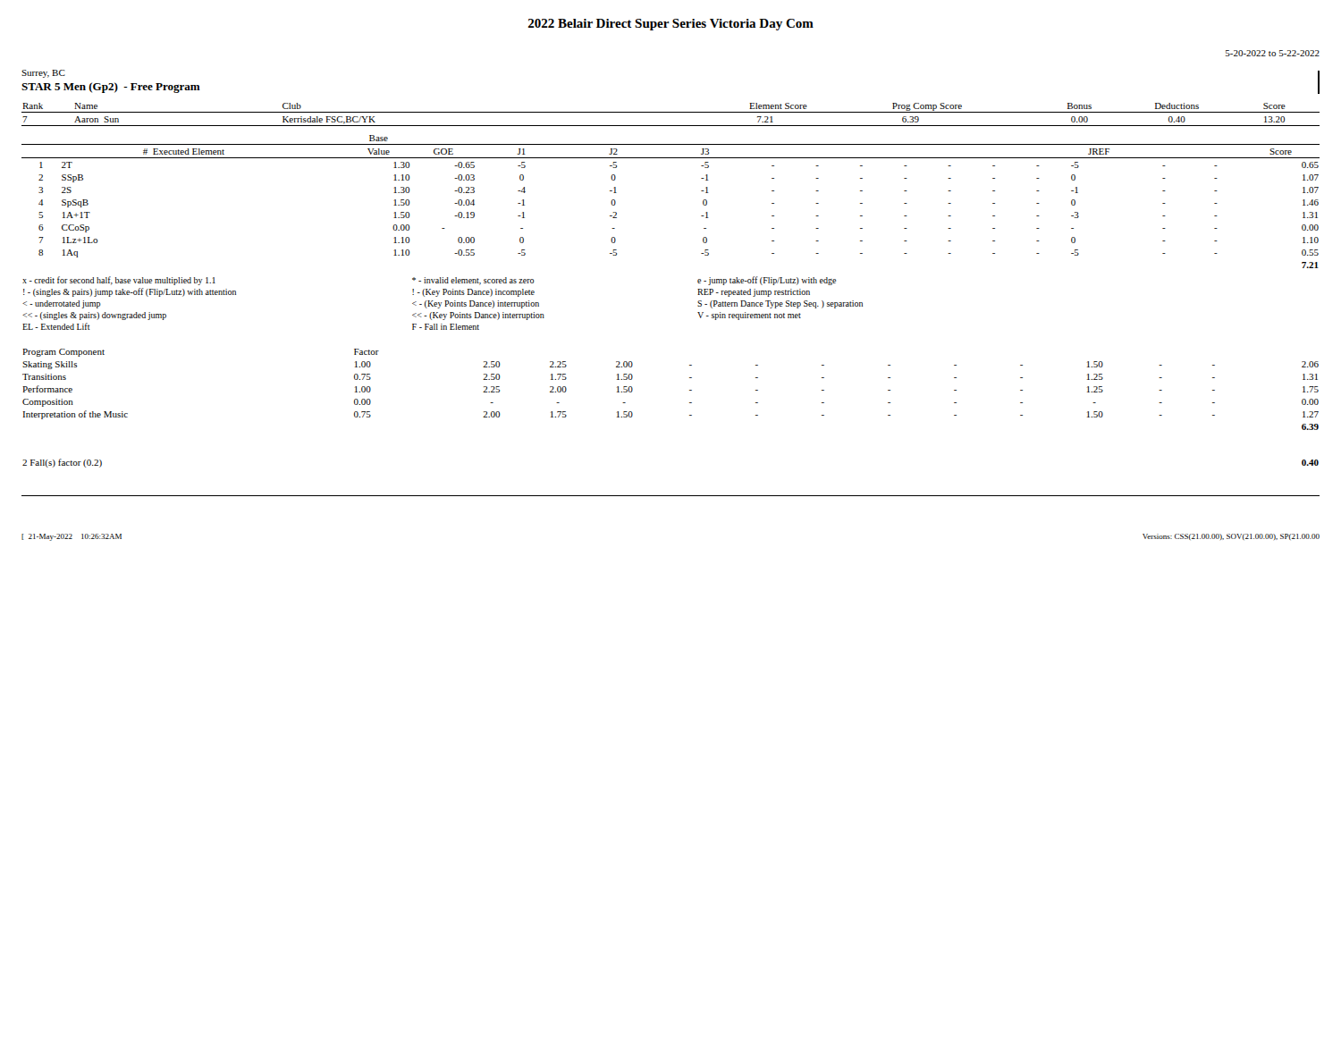2022 Belair Direct Super Series Victoria Day Com
5-20-2022 to 5-22-2022
Surrey, BC
STAR 5 Men (Gp2) - Free Program
| Rank | Name | Club | | Element Score | Prog Comp Score | Bonus | Deductions | Score |
| 7 | Aaron Sun | Kerrisdale FSC,BC/YK | | 7.21 | 6.39 | 0.00 | 0.40 | 13.20 |
| | | Base | | | | | | |
| --- | --- | --- | --- | --- | --- | --- | --- | --- |
| # Executed Element | Value | GOE | J1 | J2 | J3 | | | | | | | | JREF | | | Score |
| 1 | 2T | 1.30 | -0.65 | -5 | -5 | -5 | - | - | - | - | - | - | - | -5 | - | - | 0.65 |
| 2 | SSpB | 1.10 | -0.03 | 0 | 0 | -1 | - | - | - | - | - | - | - | 0 | - | - | 1.07 |
| 3 | 2S | 1.30 | -0.23 | -4 | -1 | -1 | - | - | - | - | - | - | - | -1 | - | - | 1.07 |
| 4 | SpSqB | 1.50 | -0.04 | -1 | 0 | 0 | - | - | - | - | - | - | - | 0 | - | - | 1.46 |
| 5 | 1A+1T | 1.50 | -0.19 | -1 | -2 | -1 | - | - | - | - | - | - | - | -3 | - | - | 1.31 |
| 6 | CCoSp | 0.00 | - | - | - | - | - | - | - | - | - | - | - | - | - | - | 0.00 |
| 7 | 1Lz+1Lo | 1.10 | 0.00 | 0 | 0 | 0 | - | - | - | - | - | - | - | 0 | - | - | 1.10 |
| 8 | 1Aq | 1.10 | -0.55 | -5 | -5 | -5 | - | - | - | - | - | - | - | -5 | - | - | 0.55 |
| | 7.21 |
| x - credit for second half, base value multiplied by 1.1 | * - invalid element, scored as zero | e - jump take-off (Flip/Lutz) with edge |
| ! - (singles & pairs) jump take-off (Flip/Lutz) with attention | ! - (Key Points Dance) incomplete | REP - repeated jump restriction |
| < - underrotated jump | < - (Key Points Dance) interruption | S - (Pattern Dance Type Step Seq. ) separation |
| << - (singles & pairs) downgraded jump | << - (Key Points Dance) interruption | V - spin requirement not met |
| EL - Extended Lift | F - Fall in Element | |
| Program Component | Factor | | | | | | | | | | | | | |
| --- | --- | --- | --- | --- | --- | --- | --- | --- | --- | --- | --- | --- | --- | --- |
| Skating Skills | 1.00 | 2.50 | 2.25 | 2.00 | - | - | - | - | - | - | 1.50 | - | - | 2.06 |
| Transitions | 0.75 | 2.50 | 1.75 | 1.50 | - | - | - | - | - | - | 1.25 | - | - | 1.31 |
| Performance | 1.00 | 2.25 | 2.00 | 1.50 | - | - | - | - | - | - | 1.25 | - | - | 1.75 |
| Composition | 0.00 | - | - | - | - | - | - | - | - | - | - | - | - | 0.00 |
| Interpretation of the Music | 0.75 | 2.00 | 1.75 | 1.50 | - | - | - | - | - | - | 1.50 | - | - | 1.27 |
| | 6.39 |
| 2 Fall(s) factor (0.2) | 0.40 |
[ 21-May-2022 10:26:32AM
Versions: CSS(21.00.00), SOV(21.00.00), SP(21.00.00